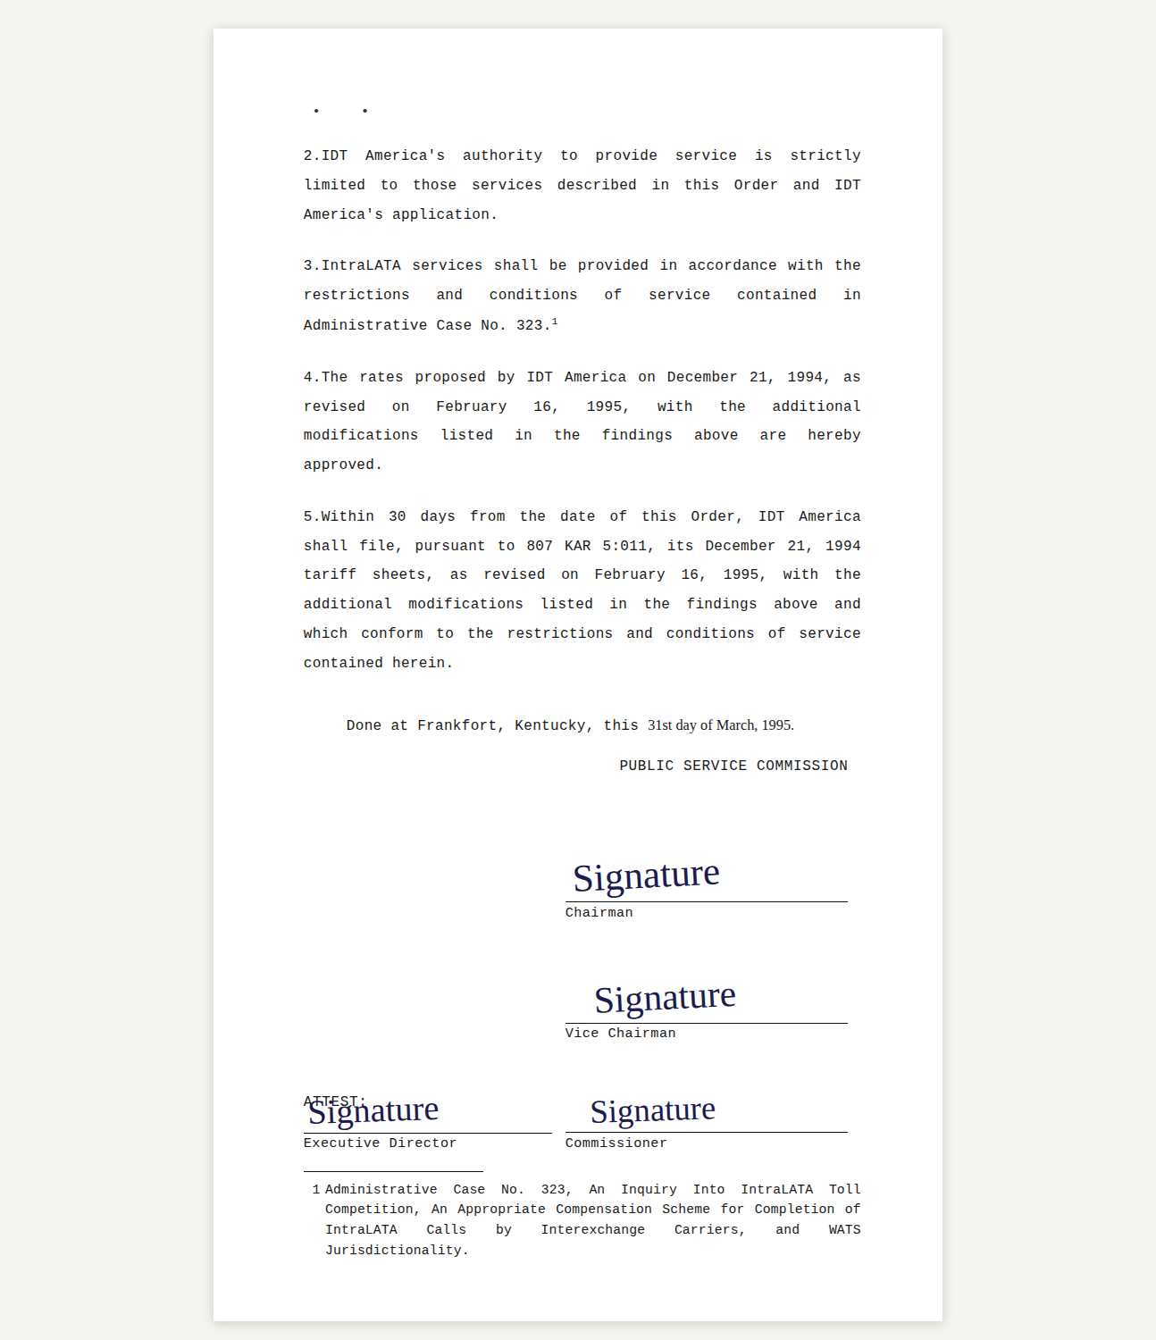• •
IDT America's authority to provide service is strictly limited to those services described in this Order and IDT America's application.
IntraLATA services shall be provided in accordance with the restrictions and conditions of service contained in Administrative Case No. 323.1
The rates proposed by IDT America on December 21, 1994, as revised on February 16, 1995, with the additional modifications listed in the findings above are hereby approved.
Within 30 days from the date of this Order, IDT America shall file, pursuant to 807 KAR 5:011, its December 21, 1994 tariff sheets, as revised on February 16, 1995, with the additional modifications listed in the findings above and which conform to the restrictions and conditions of service contained herein.
Done at Frankfort, Kentucky, this 31st day of March, 1995.
PUBLIC SERVICE COMMISSION
Signature Chairman
Signature Vice Chairman
ATTEST:
Signature Commissioner
Signature Executive Director
1 Administrative Case No. 323, An Inquiry Into IntraLATA Toll Competition, An Appropriate Compensation Scheme for Completion of IntraLATA Calls by Interexchange Carriers, and WATS Jurisdictionality.